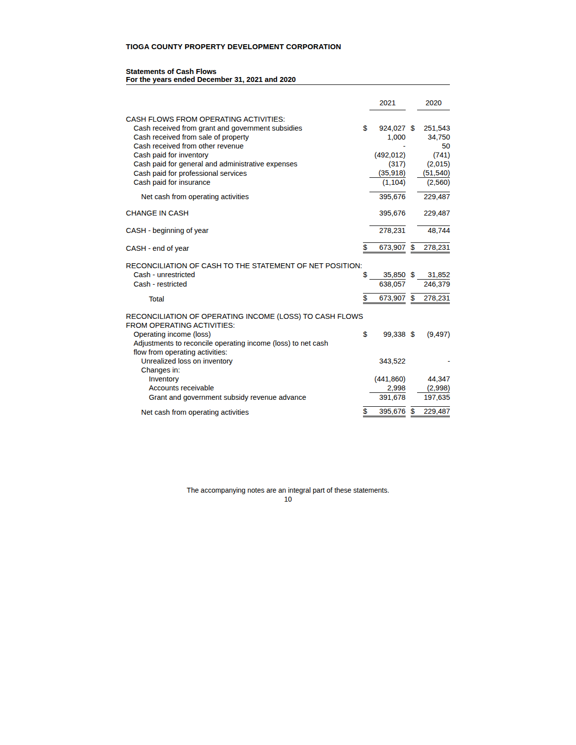TIOGA COUNTY PROPERTY DEVELOPMENT CORPORATION
Statements of Cash Flows
For the years ended December 31, 2021 and 2020
| | | 2021 | | | 2020 |
| CASH FLOWS FROM OPERATING ACTIVITIES: | | | | | |
| Cash received from grant and government subsidies | $ | 924,027 | | $ | 251,543 |
| Cash received from sale of property | | 1,000 | | | 34,750 |
| Cash received from other revenue | | - | | | 50 |
| Cash paid for inventory | | (492,012) | | | (741) |
| Cash paid for general and administrative expenses | | (317) | | | (2,015) |
| Cash paid for professional services | | (35,918) | | | (51,540) |
| Cash paid for insurance | | (1,104) | | | (2,560) |
| Net cash from operating activities | | 395,676 | | | 229,487 |
| CHANGE IN CASH | | 395,676 | | | 229,487 |
| CASH - beginning of year | | 278,231 | | | 48,744 |
| CASH - end of year | $ | 673,907 | | $ | 278,231 |
| RECONCILIATION OF CASH TO THE STATEMENT OF NET POSITION: | | | | | |
| Cash - unrestricted | $ | 35,850 | | $ | 31,852 |
| Cash - restricted | | 638,057 | | | 246,379 |
| Total | $ | 673,907 | | $ | 278,231 |
| RECONCILIATION OF OPERATING INCOME (LOSS) TO CASH FLOWS | | | | | |
| FROM OPERATING ACTIVITIES: | | | | | |
| Operating income (loss) | $ | 99,338 | | $ | (9,497) |
| Adjustments to reconcile operating income (loss) to net cash | | | | | |
| flow from operating activities: | | | | | |
| Unrealized loss on inventory | | 343,522 | | | - |
| Changes in: | | | | | |
| Inventory | | (441,860) | | | 44,347 |
| Accounts receivable | | 2,998 | | | (2,998) |
| Grant and government subsidy revenue advance | | 391,678 | | | 197,635 |
| Net cash from operating activities | $ | 395,676 | | $ | 229,487 |
The accompanying notes are an integral part of these statements.
10